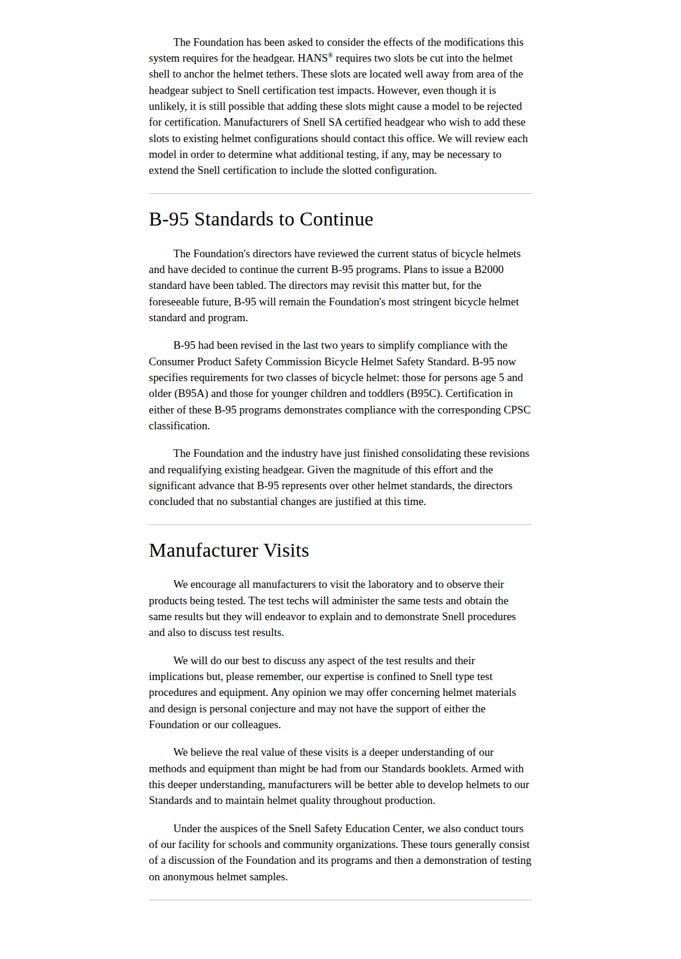The Foundation has been asked to consider the effects of the modifications this system requires for the headgear. HANS® requires two slots be cut into the helmet shell to anchor the helmet tethers. These slots are located well away from area of the headgear subject to Snell certification test impacts. However, even though it is unlikely, it is still possible that adding these slots might cause a model to be rejected for certification. Manufacturers of Snell SA certified headgear who wish to add these slots to existing helmet configurations should contact this office. We will review each model in order to determine what additional testing, if any, may be necessary to extend the Snell certification to include the slotted configuration.
B-95 Standards to Continue
The Foundation's directors have reviewed the current status of bicycle helmets and have decided to continue the current B-95 programs. Plans to issue a B2000 standard have been tabled. The directors may revisit this matter but, for the foreseeable future, B-95 will remain the Foundation's most stringent bicycle helmet standard and program.
B-95 had been revised in the last two years to simplify compliance with the Consumer Product Safety Commission Bicycle Helmet Safety Standard. B-95 now specifies requirements for two classes of bicycle helmet: those for persons age 5 and older (B95A) and those for younger children and toddlers (B95C). Certification in either of these B-95 programs demonstrates compliance with the corresponding CPSC classification.
The Foundation and the industry have just finished consolidating these revisions and requalifying existing headgear. Given the magnitude of this effort and the significant advance that B-95 represents over other helmet standards, the directors concluded that no substantial changes are justified at this time.
Manufacturer Visits
We encourage all manufacturers to visit the laboratory and to observe their products being tested. The test techs will administer the same tests and obtain the same results but they will endeavor to explain and to demonstrate Snell procedures and also to discuss test results.
We will do our best to discuss any aspect of the test results and their implications but, please remember, our expertise is confined to Snell type test procedures and equipment. Any opinion we may offer concerning helmet materials and design is personal conjecture and may not have the support of either the Foundation or our colleagues.
We believe the real value of these visits is a deeper understanding of our methods and equipment than might be had from our Standards booklets. Armed with this deeper understanding, manufacturers will be better able to develop helmets to our Standards and to maintain helmet quality throughout production.
Under the auspices of the Snell Safety Education Center, we also conduct tours of our facility for schools and community organizations. These tours generally consist of a discussion of the Foundation and its programs and then a demonstration of testing on anonymous helmet samples.